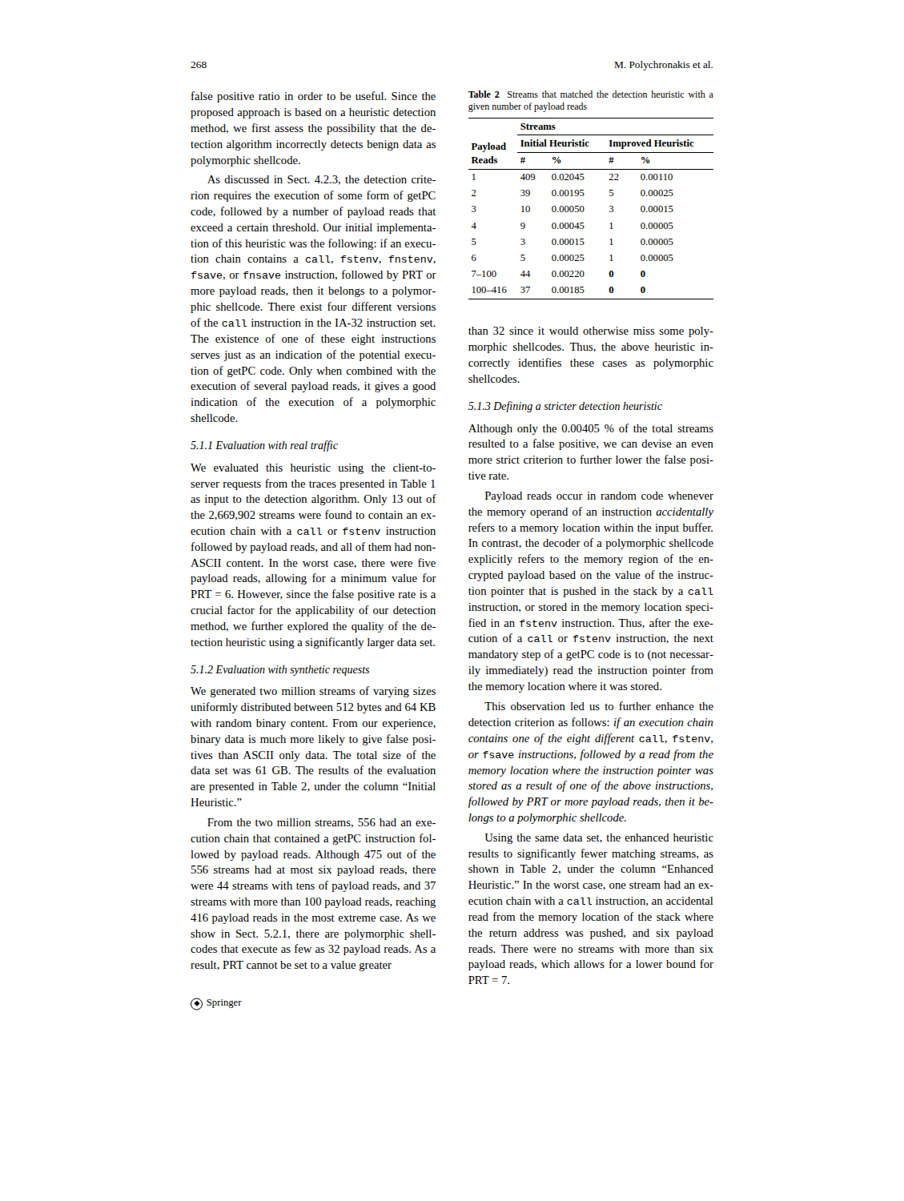268
M. Polychronakis et al.
false positive ratio in order to be useful. Since the proposed approach is based on a heuristic detection method, we first assess the possibility that the detection algorithm incorrectly detects benign data as polymorphic shellcode.
As discussed in Sect. 4.2.3, the detection criterion requires the execution of some form of getPC code, followed by a number of payload reads that exceed a certain threshold. Our initial implementation of this heuristic was the following: if an execution chain contains a call, fstenv, fnstenv, fsave, or fnsave instruction, followed by PRT or more payload reads, then it belongs to a polymorphic shellcode. There exist four different versions of the call instruction in the IA-32 instruction set. The existence of one of these eight instructions serves just as an indication of the potential execution of getPC code. Only when combined with the execution of several payload reads, it gives a good indication of the execution of a polymorphic shellcode.
5.1.1 Evaluation with real traffic
We evaluated this heuristic using the client-to-server requests from the traces presented in Table 1 as input to the detection algorithm. Only 13 out of the 2,669,902 streams were found to contain an execution chain with a call or fstenv instruction followed by payload reads, and all of them had non-ASCII content. In the worst case, there were five payload reads, allowing for a minimum value for PRT = 6. However, since the false positive rate is a crucial factor for the applicability of our detection method, we further explored the quality of the detection heuristic using a significantly larger data set.
5.1.2 Evaluation with synthetic requests
We generated two million streams of varying sizes uniformly distributed between 512 bytes and 64 KB with random binary content. From our experience, binary data is much more likely to give false positives than ASCII only data. The total size of the data set was 61 GB. The results of the evaluation are presented in Table 2, under the column “Initial Heuristic.”
From the two million streams, 556 had an execution chain that contained a getPC instruction followed by payload reads. Although 475 out of the 556 streams had at most six payload reads, there were 44 streams with tens of payload reads, and 37 streams with more than 100 payload reads, reaching 416 payload reads in the most extreme case. As we show in Sect. 5.2.1, there are polymorphic shellcodes that execute as few as 32 payload reads. As a result, PRT cannot be set to a value greater
Springer
Table 2 Streams that matched the detection heuristic with a given number of payload reads
| Payload Reads | Streams |
| --- | --- |
| Initial Heuristic | Improved Heuristic |
| # | % | # | % |
| 1 | 409 | 0.02045 | 22 | 0.00110 |
| 2 | 39 | 0.00195 | 5 | 0.00025 |
| 3 | 10 | 0.00050 | 3 | 0.00015 |
| 4 | 9 | 0.00045 | 1 | 0.00005 |
| 5 | 3 | 0.00015 | 1 | 0.00005 |
| 6 | 5 | 0.00025 | 1 | 0.00005 |
| 7–100 | 44 | 0.00220 | 0 | 0 |
| 100–416 | 37 | 0.00185 | 0 | 0 |
than 32 since it would otherwise miss some polymorphic shellcodes. Thus, the above heuristic incorrectly identifies these cases as polymorphic shellcodes.
5.1.3 Defining a stricter detection heuristic
Although only the 0.00405 % of the total streams resulted to a false positive, we can devise an even more strict criterion to further lower the false positive rate.
Payload reads occur in random code whenever the memory operand of an instruction accidentally refers to a memory location within the input buffer. In contrast, the decoder of a polymorphic shellcode explicitly refers to the memory region of the encrypted payload based on the value of the instruction pointer that is pushed in the stack by a call instruction, or stored in the memory location specified in an fstenv instruction. Thus, after the execution of a call or fstenv instruction, the next mandatory step of a getPC code is to (not necessarily immediately) read the instruction pointer from the memory location where it was stored.
This observation led us to further enhance the detection criterion as follows: if an execution chain contains one of the eight different call, fstenv, or fsave instructions, followed by a read from the memory location where the instruction pointer was stored as a result of one of the above instructions, followed by PRT or more payload reads, then it belongs to a polymorphic shellcode.
Using the same data set, the enhanced heuristic results to significantly fewer matching streams, as shown in Table 2, under the column “Enhanced Heuristic.” In the worst case, one stream had an execution chain with a call instruction, an accidental read from the memory location of the stack where the return address was pushed, and six payload reads. There were no streams with more than six payload reads, which allows for a lower bound for PRT = 7.